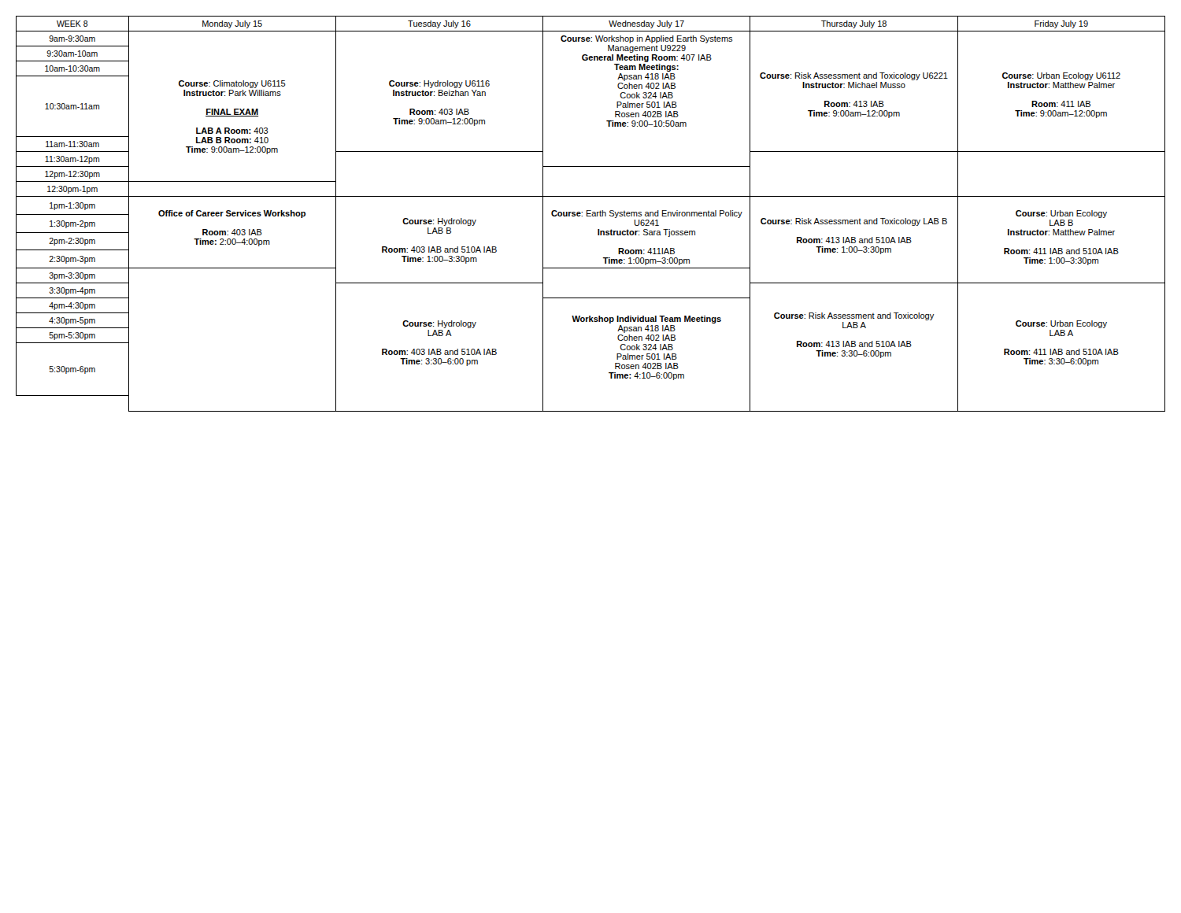| WEEK 8 | Monday July 15 | Tuesday July 16 | Wednesday July 17 | Thursday July 18 | Friday July 19 |
| --- | --- | --- | --- | --- | --- |
| 9am-9:30am | Course : Climatology U6115 Instructor : Park Williams FINAL EXAM LAB A Room: 403 LAB B Room: 410 Time : 9:00am–12:00pm | Course : Hydrology U6116 Instructor : Beizhan Yan Room : 403 IAB Time : 9:00am–12:00pm | Course : Workshop in Applied Earth Systems Management U9229 General Meeting Room : 407 IAB Team Meetings: Apsan 418 IAB Cohen 402 IAB Cook 324 IAB Palmer 501 IAB Rosen 402B IAB Time : 9:00–10:50am | Course : Risk Assessment and Toxicology U6221 Instructor : Michael Musso Room : 413 IAB Time : 9:00am–12:00pm | Course : Urban Ecology U6112 Instructor : Matthew Palmer Room : 411 IAB Time : 9:00am–12:00pm |
| 9:30am-10am |
| 10am-10:30am |
| 10:30am-11am |
| 11am-11:30am |
| 11:30am-12pm | | | |
| 12pm-12:30pm | |
| 12:30pm-1pm |
| 1pm-1:30pm | Office of Career Services Workshop Room : 403 IAB Time: 2:00–4:00pm | Course : Hydrology LAB B Room : 403 IAB and 510A IAB Time : 1:00–3:30pm | Course : Earth Systems and Environmental Policy U6241 Instructor : Sara Tjossem Room : 411IAB Time : 1:00pm–3:00pm | Course : Risk Assessment and Toxicology LAB B Room : 413 IAB and 510A IAB Time : 1:00–3:30pm | Course : Urban Ecology LAB B Instructor : Matthew Palmer Room : 411 IAB and 510A IAB Time : 1:00–3:30pm |
| 1:30pm-2pm |
| 2pm-2:30pm |
| 2:30pm-3pm |
| 3pm-3:30pm | | |
| 3:30pm-4pm | Course : Hydrology LAB A Room : 403 IAB and 510A IAB Time : 3:30–6:00 pm | Course : Risk Assessment and Toxicology LAB A Room : 413 IAB and 510A IAB Time : 3:30–6:00pm | Course : Urban Ecology LAB A Room : 411 IAB and 510A IAB Time : 3:30–6:00pm |
| 4pm-4:30pm | Workshop Individual Team Meetings Apsan 418 IAB Cohen 402 IAB Cook 324 IAB Palmer 501 IAB Rosen 402B IAB Time: 4:10–6:00pm |
| 4:30pm-5pm |
| 5pm-5:30pm |
| 5:30pm-6pm |